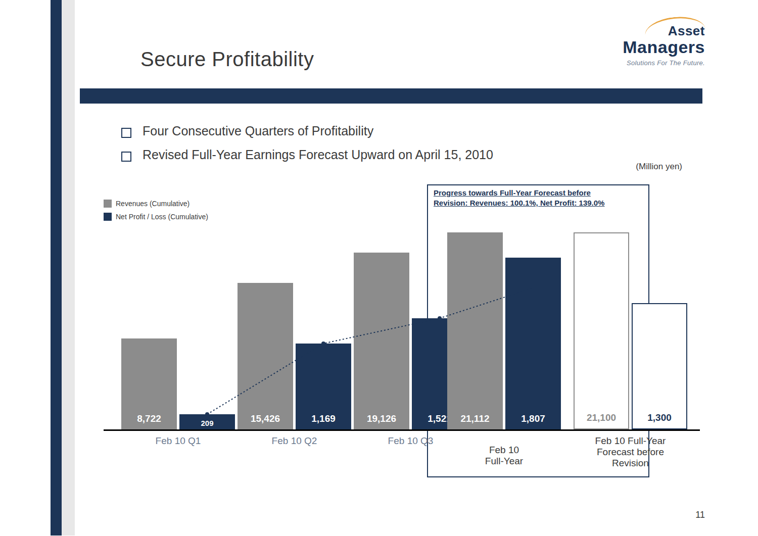Secure Profitability
Asset
Managers
Solutions For The Future.
Four Consecutive Quarters of Profitability
Revised Full-Year Earnings Forecast Upward on April 15, 2010
(Million yen)
Revenues (Cumulative)
Net Profit / Loss (Cumulative)
Progress towards Full-Year Forecast before
Revision: Revenues: 100.1%, Net Profit: 139.0%
8,722
209
15,426
1,169
19,126
1,521
21,112
1,807
21,100
1,300
Feb 10 Q1
Feb 10 Q2
Feb 10 Q3
Feb 10
Full-Year
Feb 10 Full-Year
Forecast before
Revision
11